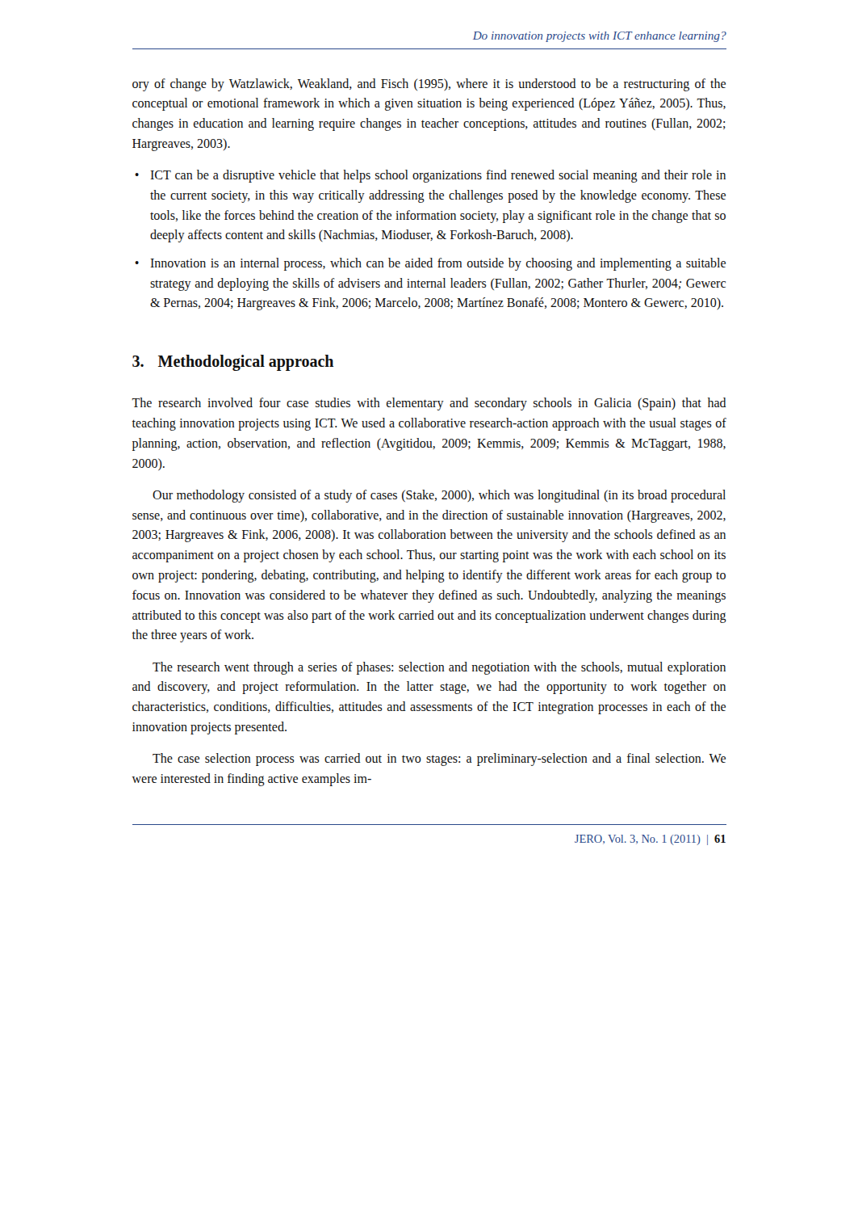Do innovation projects with ICT enhance learning?
ory of change by Watzlawick, Weakland, and Fisch (1995), where it is understood to be a restructuring of the conceptual or emotional framework in which a given situation is being experienced (López Yáñez, 2005). Thus, changes in education and learning require changes in teacher conceptions, attitudes and routines (Fullan, 2002; Hargreaves, 2003).
ICT can be a disruptive vehicle that helps school organizations find renewed social meaning and their role in the current society, in this way critically addressing the challenges posed by the knowledge economy. These tools, like the forces behind the creation of the information society, play a significant role in the change that so deeply affects content and skills (Nachmias, Mioduser, & Forkosh-Baruch, 2008).
Innovation is an internal process, which can be aided from outside by choosing and implementing a suitable strategy and deploying the skills of advisers and internal leaders (Fullan, 2002; Gather Thurler, 2004; Gewerc & Pernas, 2004; Hargreaves & Fink, 2006; Marcelo, 2008; Martínez Bonafé, 2008; Montero & Gewerc, 2010).
3. Methodological approach
The research involved four case studies with elementary and secondary schools in Galicia (Spain) that had teaching innovation projects using ICT. We used a collaborative research-action approach with the usual stages of planning, action, observation, and reflection (Avgitidou, 2009; Kemmis, 2009; Kemmis & McTaggart, 1988, 2000).
Our methodology consisted of a study of cases (Stake, 2000), which was longitudinal (in its broad procedural sense, and continuous over time), collaborative, and in the direction of sustainable innovation (Hargreaves, 2002, 2003; Hargreaves & Fink, 2006, 2008). It was collaboration between the university and the schools defined as an accompaniment on a project chosen by each school. Thus, our starting point was the work with each school on its own project: pondering, debating, contributing, and helping to identify the different work areas for each group to focus on. Innovation was considered to be whatever they defined as such. Undoubtedly, analyzing the meanings attributed to this concept was also part of the work carried out and its conceptualization underwent changes during the three years of work.
The research went through a series of phases: selection and negotiation with the schools, mutual exploration and discovery, and project reformulation. In the latter stage, we had the opportunity to work together on characteristics, conditions, difficulties, attitudes and assessments of the ICT integration processes in each of the innovation projects presented.
The case selection process was carried out in two stages: a preliminary-selection and a final selection. We were interested in finding active examples im-
JERO, Vol. 3, No. 1 (2011) | 61